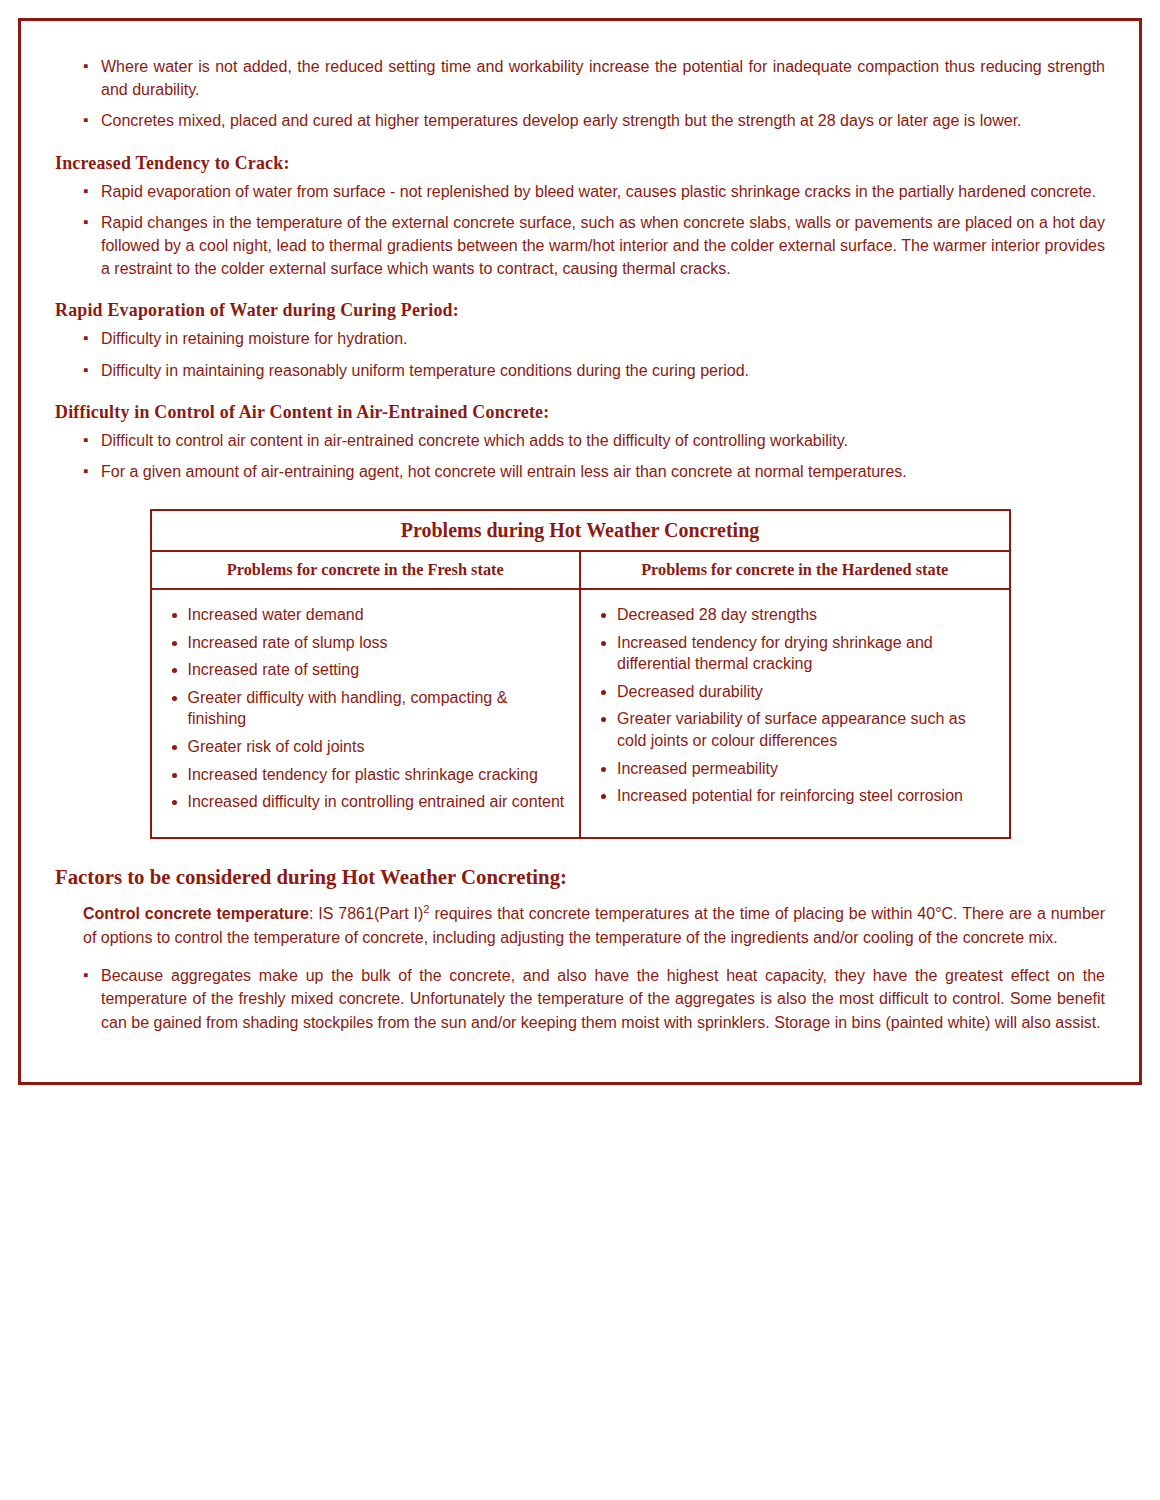Where water is not added, the reduced setting time and workability increase the potential for inadequate compaction thus reducing strength and durability.
Concretes mixed, placed and cured at higher temperatures develop early strength but the strength at 28 days or later age is lower.
Increased Tendency to Crack:
Rapid evaporation of water from surface - not replenished by bleed water, causes plastic shrinkage cracks in the partially hardened concrete.
Rapid changes in the temperature of the external concrete surface, such as when concrete slabs, walls or pavements are placed on a hot day followed by a cool night, lead to thermal gradients between the warm/hot interior and the colder external surface. The warmer interior provides a restraint to the colder external surface which wants to contract, causing thermal cracks.
Rapid Evaporation of Water during Curing Period:
Difficulty in retaining moisture for hydration.
Difficulty in maintaining reasonably uniform temperature conditions during the curing period.
Difficulty in Control of Air Content in Air-Entrained Concrete:
Difficult to control air content in air-entrained concrete which adds to the difficulty of controlling workability.
For a given amount of air-entraining agent, hot concrete will entrain less air than concrete at normal temperatures.
Problems during Hot Weather Concreting
| Problems for concrete in the Fresh state | Problems for concrete in the Hardened state |
| --- | --- |
| Increased water demand Increased rate of slump loss Increased rate of setting Greater difficulty with handling, compacting & finishing Greater risk of cold joints Increased tendency for plastic shrinkage cracking Increased difficulty in controlling entrained air content | Decreased 28 day strengths Increased tendency for drying shrinkage and differential thermal cracking Decreased durability Greater variability of surface appearance such as cold joints or colour differences Increased permeability Increased potential for reinforcing steel corrosion |
Factors to be considered during Hot Weather Concreting:
Control concrete temperature: IS 7861(Part I)2 requires that concrete temperatures at the time of placing be within 40°C. There are a number of options to control the temperature of concrete, including adjusting the temperature of the ingredients and/or cooling of the concrete mix.
Because aggregates make up the bulk of the concrete, and also have the highest heat capacity, they have the greatest effect on the temperature of the freshly mixed concrete. Unfortunately the temperature of the aggregates is also the most difficult to control. Some benefit can be gained from shading stockpiles from the sun and/or keeping them moist with sprinklers. Storage in bins (painted white) will also assist.